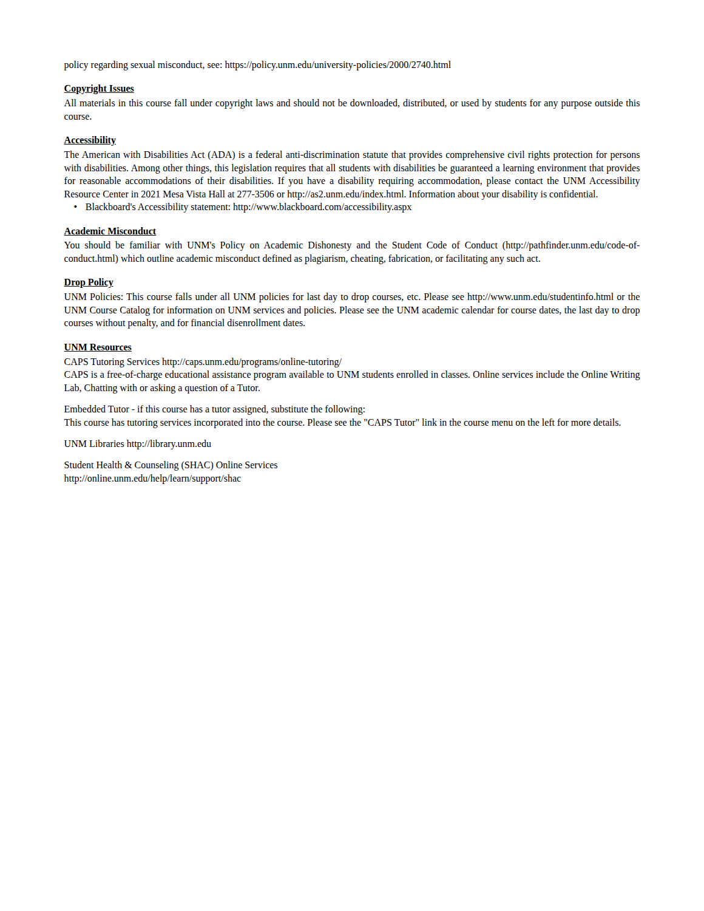policy regarding sexual misconduct, see: https://policy.unm.edu/university-policies/2000/2740.html
Copyright Issues
All materials in this course fall under copyright laws and should not be downloaded, distributed, or used by students for any purpose outside this course.
Accessibility
The American with Disabilities Act (ADA) is a federal anti-discrimination statute that provides comprehensive civil rights protection for persons with disabilities. Among other things, this legislation requires that all students with disabilities be guaranteed a learning environment that provides for reasonable accommodations of their disabilities. If you have a disability requiring accommodation, please contact the UNM Accessibility Resource Center in 2021 Mesa Vista Hall at 277-3506 or http://as2.unm.edu/index.html. Information about your disability is confidential.
Blackboard's Accessibility statement: http://www.blackboard.com/accessibility.aspx
Academic Misconduct
You should be familiar with UNM's Policy on Academic Dishonesty and the Student Code of Conduct (http://pathfinder.unm.edu/code-of-conduct.html) which outline academic misconduct defined as plagiarism, cheating, fabrication, or facilitating any such act.
Drop Policy
UNM Policies: This course falls under all UNM policies for last day to drop courses, etc. Please see http://www.unm.edu/studentinfo.html or the UNM Course Catalog for information on UNM services and policies. Please see the UNM academic calendar for course dates, the last day to drop courses without penalty, and for financial disenrollment dates.
UNM Resources
CAPS Tutoring Services http://caps.unm.edu/programs/online-tutoring/
CAPS is a free-of-charge educational assistance program available to UNM students enrolled in classes. Online services include the Online Writing Lab, Chatting with or asking a question of a Tutor.
Embedded Tutor - if this course has a tutor assigned, substitute the following:
This course has tutoring services incorporated into the course. Please see the "CAPS Tutor" link in the course menu on the left for more details.
UNM Libraries http://library.unm.edu
Student Health & Counseling (SHAC) Online Services
http://online.unm.edu/help/learn/support/shac